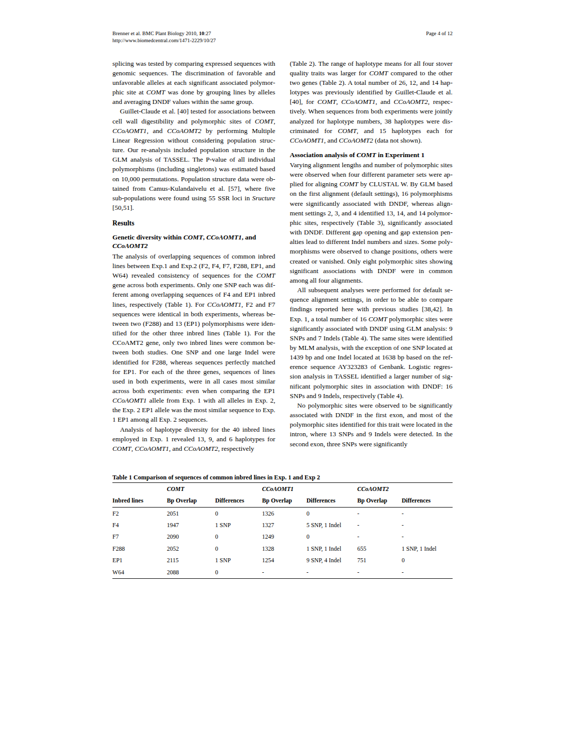Brenner et al. BMC Plant Biology 2010, 10:27
http://www.biomedcentral.com/1471-2229/10/27
Page 4 of 12
splicing was tested by comparing expressed sequences with genomic sequences. The discrimination of favorable and unfavorable alleles at each significant associated polymorphic site at COMT was done by grouping lines by alleles and averaging DNDF values within the same group.
Guillet-Claude et al. [40] tested for associations between cell wall digestibility and polymorphic sites of COMT, CCoAOMT1, and CCoAOMT2 by performing Multiple Linear Regression without considering population structure. Our re-analysis included population structure in the GLM analysis of TASSEL. The P-value of all individual polymorphisms (including singletons) was estimated based on 10,000 permutations. Population structure data were obtained from Camus-Kulandaivelu et al. [57], where five sub-populations were found using 55 SSR loci in Sructure [50,51].
Results
Genetic diversity within COMT, CCoAOMT1, and CCoAOMT2
The analysis of overlapping sequences of common inbred lines between Exp.1 and Exp.2 (F2, F4, F7, F288, EP1, and W64) revealed consistency of sequences for the COMT gene across both experiments. Only one SNP each was different among overlapping sequences of F4 and EP1 inbred lines, respectively (Table 1). For CCoAOMT1, F2 and F7 sequences were identical in both experiments, whereas between two (F288) and 13 (EP1) polymorphisms were identified for the other three inbred lines (Table 1). For the CCoAMT2 gene, only two inbred lines were common between both studies. One SNP and one large Indel were identified for F288, whereas sequences perfectly matched for EP1. For each of the three genes, sequences of lines used in both experiments, were in all cases most similar across both experiments: even when comparing the EP1 CCoAOMT1 allele from Exp. 1 with all alleles in Exp. 2, the Exp. 2 EP1 allele was the most similar sequence to Exp. 1 EP1 among all Exp. 2 sequences.
Analysis of haplotype diversity for the 40 inbred lines employed in Exp. 1 revealed 13, 9, and 6 haplotypes for COMT, CCoAOMT1, and CCoAOMT2, respectively
(Table 2). The range of haplotype means for all four stover quality traits was larger for COMT compared to the other two genes (Table 2). A total number of 26, 12, and 14 haplotypes was previously identified by Guillet-Claude et al. [40], for COMT, CCoAOMT1, and CCoAOMT2, respectively. When sequences from both experiments were jointly analyzed for haplotype numbers, 38 haplotypes were discriminated for COMT, and 15 haplotypes each for CCoAOMT1, and CCoAOMT2 (data not shown).
Association analysis of COMT in Experiment 1
Varying alignment lengths and number of polymorphic sites were observed when four different parameter sets were applied for aligning COMT by CLUSTAL W. By GLM based on the first alignment (default settings), 16 polymorphisms were significantly associated with DNDF, whereas alignment settings 2, 3, and 4 identified 13, 14, and 14 polymorphic sites, respectively (Table 3), significantly associated with DNDF. Different gap opening and gap extension penalties lead to different Indel numbers and sizes. Some polymorphisms were observed to change positions, others were created or vanished. Only eight polymorphic sites showing significant associations with DNDF were in common among all four alignments.
All subsequent analyses were performed for default sequence alignment settings, in order to be able to compare findings reported here with previous studies [38,42]. In Exp. 1, a total number of 16 COMT polymorphic sites were significantly associated with DNDF using GLM analysis: 9 SNPs and 7 Indels (Table 4). The same sites were identified by MLM analysis, with the exception of one SNP located at 1439 bp and one Indel located at 1638 bp based on the reference sequence AY323283 of Genbank. Logistic regression analysis in TASSEL identified a larger number of significant polymorphic sites in association with DNDF: 16 SNPs and 9 Indels, respectively (Table 4).
No polymorphic sites were observed to be significantly associated with DNDF in the first exon, and most of the polymorphic sites identified for this trait were located in the intron, where 13 SNPs and 9 Indels were detected. In the second exon, three SNPs were significantly
Table 1 Comparison of sequences of common inbred lines in Exp. 1 and Exp 2
| | COMT | CCoAOMT1 | CCoAOMT2 |
| --- | --- | --- | --- |
| Inbred lines | Bp Overlap | Differences | Bp Overlap | Differences | Bp Overlap | Differences |
| F2 | 2051 | 0 | 1326 | 0 | - | - |
| F4 | 1947 | 1 SNP | 1327 | 5 SNP, 1 Indel | - | - |
| F7 | 2090 | 0 | 1249 | 0 | - | - |
| F288 | 2052 | 0 | 1328 | 1 SNP, 1 Indel | 655 | 1 SNP, 1 Indel |
| EP1 | 2115 | 1 SNP | 1254 | 9 SNP, 4 Indel | 751 | 0 |
| W64 | 2088 | 0 | - | - | - | - |